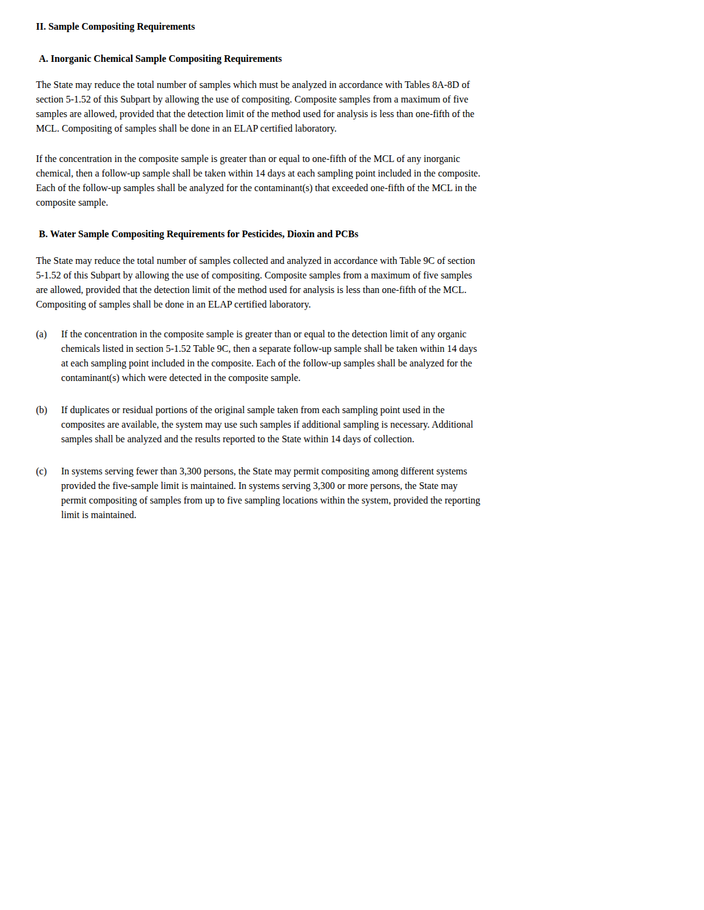II. Sample Compositing Requirements
A. Inorganic Chemical Sample Compositing Requirements
The State may reduce the total number of samples which must be analyzed in accordance with Tables 8A-8D of section 5-1.52 of this Subpart by allowing the use of compositing. Composite samples from a maximum of five samples are allowed, provided that the detection limit of the method used for analysis is less than one-fifth of the MCL. Compositing of samples shall be done in an ELAP certified laboratory.
If the concentration in the composite sample is greater than or equal to one-fifth of the MCL of any inorganic chemical, then a follow-up sample shall be taken within 14 days at each sampling point included in the composite. Each of the follow-up samples shall be analyzed for the contaminant(s) that exceeded one-fifth of the MCL in the composite sample.
B. Water Sample Compositing Requirements for Pesticides, Dioxin and PCBs
The State may reduce the total number of samples collected and analyzed in accordance with Table 9C of section 5-1.52 of this Subpart by allowing the use of compositing. Composite samples from a maximum of five samples are allowed, provided that the detection limit of the method used for analysis is less than one-fifth of the MCL. Compositing of samples shall be done in an ELAP certified laboratory.
If the concentration in the composite sample is greater than or equal to the detection limit of any organic chemicals listed in section 5-1.52 Table 9C, then a separate follow-up sample shall be taken within 14 days at each sampling point included in the composite. Each of the follow-up samples shall be analyzed for the contaminant(s) which were detected in the composite sample.
If duplicates or residual portions of the original sample taken from each sampling point used in the composites are available, the system may use such samples if additional sampling is necessary. Additional samples shall be analyzed and the results reported to the State within 14 days of collection.
In systems serving fewer than 3,300 persons, the State may permit compositing among different systems provided the five-sample limit is maintained. In systems serving 3,300 or more persons, the State may permit compositing of samples from up to five sampling locations within the system, provided the reporting limit is maintained.